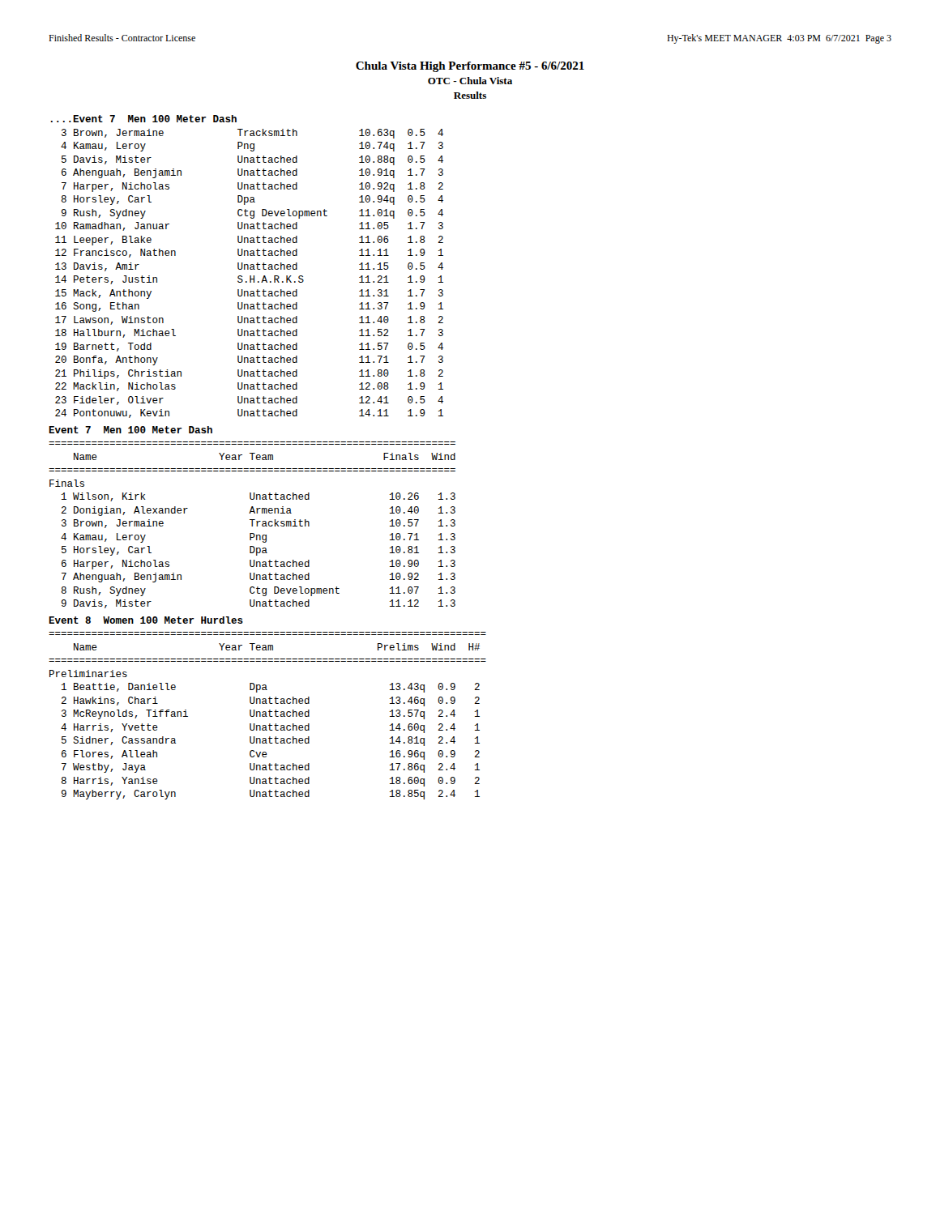Finished Results - Contractor License Hy-Tek's MEET MANAGER 4:03 PM 6/7/2021 Page 3
Chula Vista High Performance #5 - 6/6/2021
OTC - Chula Vista
Results
....Event 7 Men 100 Meter Dash
  3 Brown, Jermaine            Tracksmith          10.63q  0.5  4
  4 Kamau, Leroy               Png                 10.74q  1.7  3
  5 Davis, Mister              Unattached          10.88q  0.5  4
  6 Ahenguah, Benjamin         Unattached          10.91q  1.7  3
  7 Harper, Nicholas           Unattached          10.92q  1.8  2
  8 Horsley, Carl              Dpa                 10.94q  0.5  4
  9 Rush, Sydney               Ctg Development     11.01q  0.5  4
 10 Ramadhan, Januar           Unattached          11.05   1.7  3
 11 Leeper, Blake              Unattached          11.06   1.8  2
 12 Francisco, Nathen          Unattached          11.11   1.9  1
 13 Davis, Amir                Unattached          11.15   0.5  4
 14 Peters, Justin             S.H.A.R.K.S         11.21   1.9  1
 15 Mack, Anthony              Unattached          11.31   1.7  3
 16 Song, Ethan                Unattached          11.37   1.9  1
 17 Lawson, Winston            Unattached          11.40   1.8  2
 18 Hallburn, Michael          Unattached          11.52   1.7  3
 19 Barnett, Todd              Unattached          11.57   0.5  4
 20 Bonfa, Anthony             Unattached          11.71   1.7  3
 21 Philips, Christian         Unattached          11.80   1.8  2
 22 Macklin, Nicholas          Unattached          12.08   1.9  1
 23 Fideler, Oliver            Unattached          12.41   0.5  4
 24 Pontonuwu, Kevin           Unattached          14.11   1.9  1
Event 7 Men 100 Meter Dash
===================================================================
    Name                    Year Team                  Finals  Wind
===================================================================
Finals
  1 Wilson, Kirk                 Unattached             10.26   1.3
  2 Donigian, Alexander          Armenia                10.40   1.3
  3 Brown, Jermaine              Tracksmith             10.57   1.3
  4 Kamau, Leroy                 Png                    10.71   1.3
  5 Horsley, Carl                Dpa                    10.81   1.3
  6 Harper, Nicholas             Unattached             10.90   1.3
  7 Ahenguah, Benjamin           Unattached             10.92   1.3
  8 Rush, Sydney                 Ctg Development        11.07   1.3
  9 Davis, Mister                Unattached             11.12   1.3
Event 8 Women 100 Meter Hurdles
========================================================================
    Name                    Year Team                 Prelims  Wind  H#
========================================================================
Preliminaries
  1 Beattie, Danielle            Dpa                    13.43q  0.9   2
  2 Hawkins, Chari               Unattached             13.46q  0.9   2
  3 McReynolds, Tiffani          Unattached             13.57q  2.4   1
  4 Harris, Yvette               Unattached             14.60q  2.4   1
  5 Sidner, Cassandra            Unattached             14.81q  2.4   1
  6 Flores, Alleah               Cve                    16.96q  0.9   2
  7 Westby, Jaya                 Unattached             17.86q  2.4   1
  8 Harris, Yanise               Unattached             18.60q  0.9   2
  9 Mayberry, Carolyn            Unattached             18.85q  2.4   1